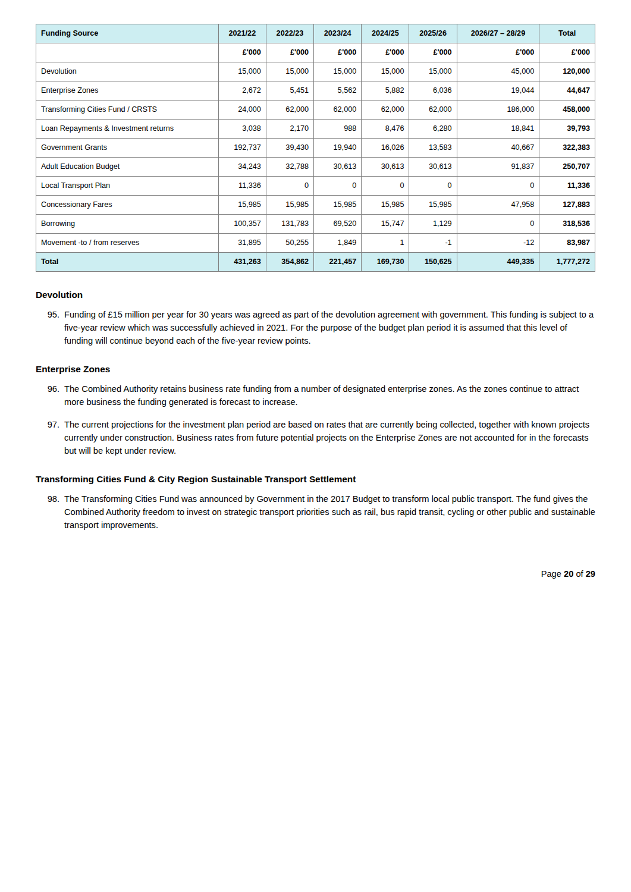| Funding Source | 2021/22 | 2022/23 | 2023/24 | 2024/25 | 2025/26 | 2026/27 – 28/29 | Total |
| --- | --- | --- | --- | --- | --- | --- | --- |
| | £'000 | £'000 | £'000 | £'000 | £'000 | £'000 | £'000 |
| Devolution | 15,000 | 15,000 | 15,000 | 15,000 | 15,000 | 45,000 | 120,000 |
| Enterprise Zones | 2,672 | 5,451 | 5,562 | 5,882 | 6,036 | 19,044 | 44,647 |
| Transforming Cities Fund / CRSTS | 24,000 | 62,000 | 62,000 | 62,000 | 62,000 | 186,000 | 458,000 |
| Loan Repayments & Investment returns | 3,038 | 2,170 | 988 | 8,476 | 6,280 | 18,841 | 39,793 |
| Government Grants | 192,737 | 39,430 | 19,940 | 16,026 | 13,583 | 40,667 | 322,383 |
| Adult Education Budget | 34,243 | 32,788 | 30,613 | 30,613 | 30,613 | 91,837 | 250,707 |
| Local Transport Plan | 11,336 | 0 | 0 | 0 | 0 | 0 | 11,336 |
| Concessionary Fares | 15,985 | 15,985 | 15,985 | 15,985 | 15,985 | 47,958 | 127,883 |
| Borrowing | 100,357 | 131,783 | 69,520 | 15,747 | 1,129 | 0 | 318,536 |
| Movement -to / from reserves | 31,895 | 50,255 | 1,849 | 1 | -1 | -12 | 83,987 |
| Total | 431,263 | 354,862 | 221,457 | 169,730 | 150,625 | 449,335 | 1,777,272 |
Devolution
95. Funding of £15 million per year for 30 years was agreed as part of the devolution agreement with government. This funding is subject to a five-year review which was successfully achieved in 2021. For the purpose of the budget plan period it is assumed that this level of funding will continue beyond each of the five-year review points.
Enterprise Zones
96. The Combined Authority retains business rate funding from a number of designated enterprise zones. As the zones continue to attract more business the funding generated is forecast to increase.
97. The current projections for the investment plan period are based on rates that are currently being collected, together with known projects currently under construction. Business rates from future potential projects on the Enterprise Zones are not accounted for in the forecasts but will be kept under review.
Transforming Cities Fund & City Region Sustainable Transport Settlement
98. The Transforming Cities Fund was announced by Government in the 2017 Budget to transform local public transport. The fund gives the Combined Authority freedom to invest on strategic transport priorities such as rail, bus rapid transit, cycling or other public and sustainable transport improvements.
Page 20 of 29